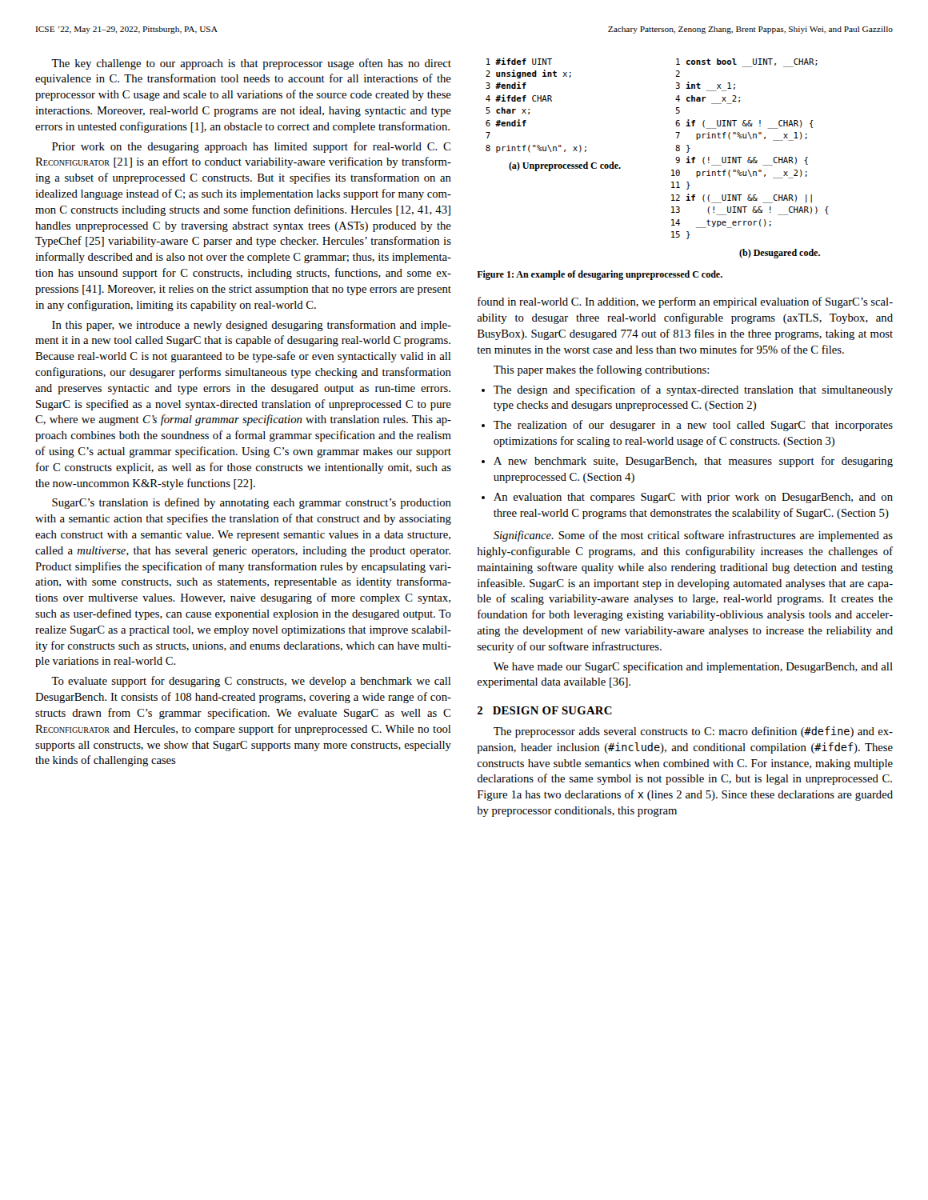ICSE ’22, May 21–29, 2022, Pittsburgh, PA, USA
Zachary Patterson, Zenong Zhang, Brent Pappas, Shiyi Wei, and Paul Gazzillo
The key challenge to our approach is that preprocessor usage often has no direct equivalence in C. The transformation tool needs to account for all interactions of the preprocessor with C usage and scale to all variations of the source code created by these interactions. Moreover, real-world C programs are not ideal, having syntactic and type errors in untested configurations [1], an obstacle to correct and complete transformation.
Prior work on the desugaring approach has limited support for real-world C. C Reconfigurator [21] is an effort to conduct variability-aware verification by transforming a subset of unpreprocessed C constructs. But it specifies its transformation on an idealized language instead of C; as such its implementation lacks support for many common C constructs including structs and some function definitions. Hercules [12, 41, 43] handles unpreprocessed C by traversing abstract syntax trees (ASTs) produced by the TypeChef [25] variability-aware C parser and type checker. Hercules’ transformation is informally described and is also not over the complete C grammar; thus, its implementation has unsound support for C constructs, including structs, functions, and some expressions [41]. Moreover, it relies on the strict assumption that no type errors are present in any configuration, limiting its capability on real-world C.
In this paper, we introduce a newly designed desugaring transformation and implement it in a new tool called SugarC that is capable of desugaring real-world C programs. Because real-world C is not guaranteed to be type-safe or even syntactically valid in all configurations, our desugarer performs simultaneous type checking and transformation and preserves syntactic and type errors in the desugared output as run-time errors. SugarC is specified as a novel syntax-directed translation of unpreprocessed C to pure C, where we augment C’s formal grammar specification with translation rules. This approach combines both the soundness of a formal grammar specification and the realism of using C’s actual grammar specification. Using C’s own grammar makes our support for C constructs explicit, as well as for those constructs we intentionally omit, such as the now-uncommon K&R-style functions [22].
SugarC’s translation is defined by annotating each grammar construct’s production with a semantic action that specifies the translation of that construct and by associating each construct with a semantic value. We represent semantic values in a data structure, called a multiverse, that has several generic operators, including the product operator. Product simplifies the specification of many transformation rules by encapsulating variation, with some constructs, such as statements, representable as identity transformations over multiverse values. However, naive desugaring of more complex C syntax, such as user-defined types, can cause exponential explosion in the desugared output. To realize SugarC as a practical tool, we employ novel optimizations that improve scalability for constructs such as structs, unions, and enums declarations, which can have multiple variations in real-world C.
To evaluate support for desugaring C constructs, we develop a benchmark we call DesugarBench. It consists of 108 hand-created programs, covering a wide range of constructs drawn from C’s grammar specification. We evaluate SugarC as well as C Reconfigurator and Hercules, to compare support for unpreprocessed C. While no tool supports all constructs, we show that SugarC supports many more constructs, especially the kinds of challenging cases
1#ifdef UINT
2 unsigned int x;
3#endif
4#ifdef CHAR
5 char x;
6#endif
7
8printf("%u\n", x);
(a) Unpreprocessed C code.
1 const bool __UINT, __CHAR;
2
3 int __x_1;
4 char __x_2;
5
6 if (__UINT && ! __CHAR) {
7  printf("%u\n", __x_1);
8}
9 if (!__UINT && __CHAR) {
10  printf("%u\n", __x_2);
11}
12 if ((__UINT && __CHAR) ||
13    (!__UINT && ! __CHAR)) {
14  __type_error();
15}
(b) Desugared code.
Figure 1: An example of desugaring unpreprocessed C code.
found in real-world C. In addition, we perform an empirical evaluation of SugarC’s scalability to desugar three real-world configurable programs (axTLS, Toybox, and BusyBox). SugarC desugared 774 out of 813 files in the three programs, taking at most ten minutes in the worst case and less than two minutes for 95% of the C files.
This paper makes the following contributions:
The design and specification of a syntax-directed translation that simultaneously type checks and desugars unpreprocessed C. (Section 2)
The realization of our desugarer in a new tool called SugarC that incorporates optimizations for scaling to real-world usage of C constructs. (Section 3)
A new benchmark suite, DesugarBench, that measures support for desugaring unpreprocessed C. (Section 4)
An evaluation that compares SugarC with prior work on DesugarBench, and on three real-world C programs that demonstrates the scalability of SugarC. (Section 5)
Significance. Some of the most critical software infrastructures are implemented as highly-configurable C programs, and this configurability increases the challenges of maintaining software quality while also rendering traditional bug detection and testing infeasible. SugarC is an important step in developing automated analyses that are capable of scaling variability-aware analyses to large, real-world programs. It creates the foundation for both leveraging existing variability-oblivious analysis tools and accelerating the development of new variability-aware analyses to increase the reliability and security of our software infrastructures.
We have made our SugarC specification and implementation, DesugarBench, and all experimental data available [36].
2 Design of SugarC
The preprocessor adds several constructs to C: macro definition (#define) and expansion, header inclusion (#include), and conditional compilation (#ifdef). These constructs have subtle semantics when combined with C. For instance, making multiple declarations of the same symbol is not possible in C, but is legal in unpreprocessed C. Figure 1a has two declarations of x (lines 2 and 5). Since these declarations are guarded by preprocessor conditionals, this program